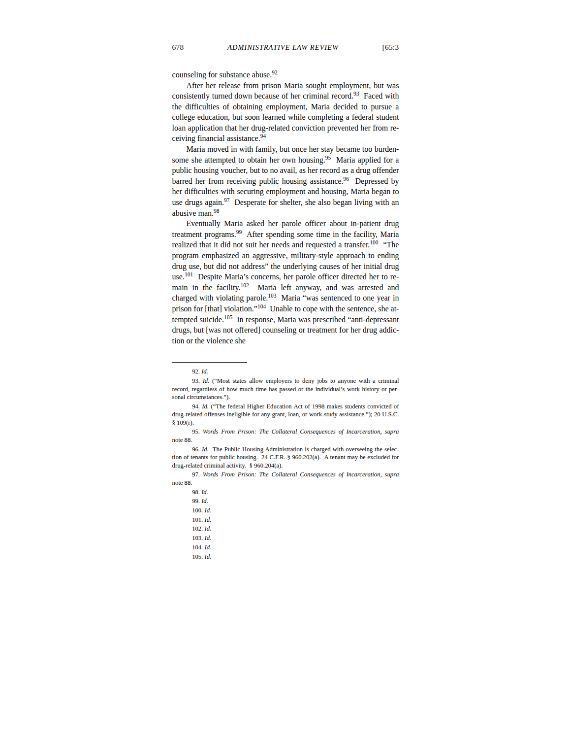678 Administrative Law Review [65:3
counseling for substance abuse.92
After her release from prison Maria sought employment, but was consistently turned down because of her criminal record.93 Faced with the difficulties of obtaining employment, Maria decided to pursue a college education, but soon learned while completing a federal student loan application that her drug-related conviction prevented her from receiving financial assistance.94
Maria moved in with family, but once her stay became too burdensome she attempted to obtain her own housing.95 Maria applied for a public housing voucher, but to no avail, as her record as a drug offender barred her from receiving public housing assistance.96 Depressed by her difficulties with securing employment and housing, Maria began to use drugs again.97 Desperate for shelter, she also began living with an abusive man.98
Eventually Maria asked her parole officer about in-patient drug treatment programs.99 After spending some time in the facility, Maria realized that it did not suit her needs and requested a transfer.100 “The program emphasized an aggressive, military-style approach to ending drug use, but did not address” the underlying causes of her initial drug use.101 Despite Maria’s concerns, her parole officer directed her to remain in the facility.102 Maria left anyway, and was arrested and charged with violating parole.103 Maria “was sentenced to one year in prison for [that] violation.”104 Unable to cope with the sentence, she attempted suicide.105 In response, Maria was prescribed “anti-depressant drugs, but [was not offered] counseling or treatment for her drug addiction or the violence she
92. Id.
93. Id. (“Most states allow employers to deny jobs to anyone with a criminal record, regardless of how much time has passed or the individual’s work history or personal circumstances.”).
94. Id. (“The federal Higher Education Act of 1998 makes students convicted of drug-related offenses ineligible for any grant, loan, or work-study assistance.”); 20 U.S.C. § 109(r).
95. Words From Prison: The Collateral Consequences of Incarceration, supra note 88.
96. Id. The Public Housing Administration is charged with overseeing the selection of tenants for public housing. 24 C.F.R. § 960.202(a). A tenant may be excluded for drug-related criminal activity. § 960.204(a).
97. Words From Prison: The Collateral Consequences of Incarceration, supra note 88.
98. Id.
99. Id.
100. Id.
101. Id.
102. Id.
103. Id.
104. Id.
105. Id.